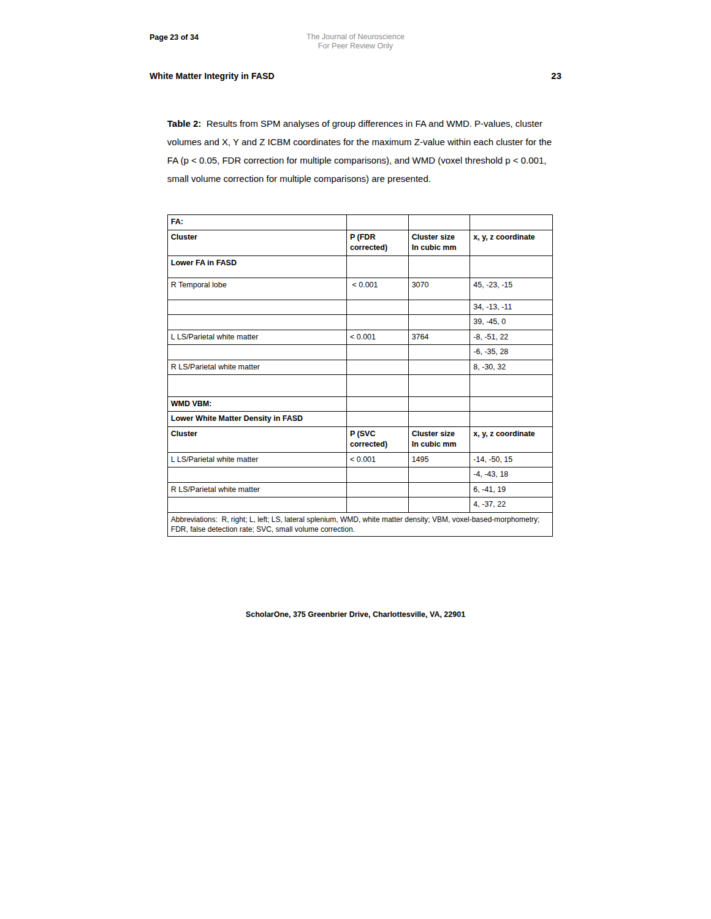Page 23 of 34
The Journal of Neuroscience
For Peer Review Only
White Matter Integrity in FASD 23
Table 2: Results from SPM analyses of group differences in FA and WMD. P-values, cluster volumes and X, Y and Z ICBM coordinates for the maximum Z-value within each cluster for the FA (p < 0.05, FDR correction for multiple comparisons), and WMD (voxel threshold p < 0.001, small volume correction for multiple comparisons) are presented.
| FA: | | | |
| Cluster | P (FDR corrected) | Cluster size In cubic mm | x, y, z coordinate |
| Lower FA in FASD | | | |
| R Temporal lobe | < 0.001 | 3070 | 45, -23, -15 |
| | | | 34, -13, -11 |
| | | | 39, -45, 0 |
| L LS/Parietal white matter | < 0.001 | 3764 | -8, -51, 22 |
| | | | -6, -35, 28 |
| R LS/Parietal white matter | | | 8, -30, 32 |
| WMD VBM: | | | |
| Lower White Matter Density in FASD | | | |
| Cluster | P (SVC corrected) | Cluster size In cubic mm | x, y, z coordinate |
| L LS/Parietal white matter | < 0.001 | 1495 | -14, -50, 15 |
| | | | -4, -43, 18 |
| R LS/Parietal white matter | | | 6, -41, 19 |
| | | | 4, -37, 22 |
| Abbreviations: R, right; L, left; LS, lateral splenium, WMD, white matter density; VBM, voxel-based-morphometry; FDR, false detection rate; SVC, small volume correction. |
ScholarOne, 375 Greenbrier Drive, Charlottesville, VA, 22901